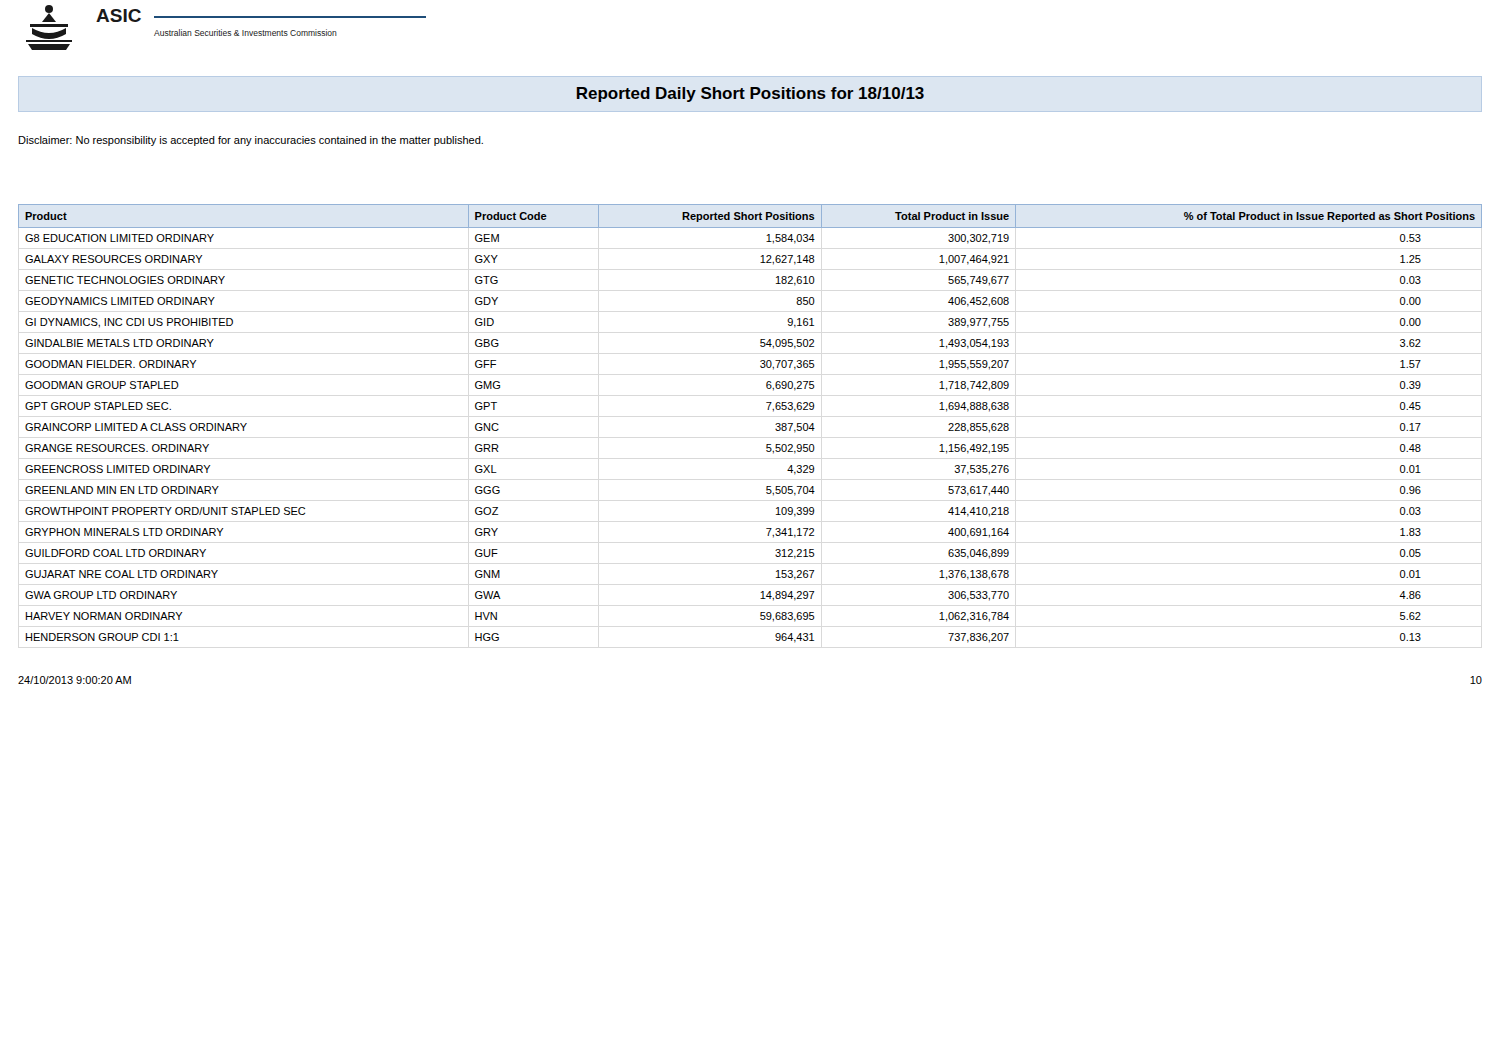ASIC Australian Securities & Investments Commission
Reported Daily Short Positions for 18/10/13
Disclaimer: No responsibility is accepted for any inaccuracies contained in the matter published.
| Product | Product Code | Reported Short Positions | Total Product in Issue | % of Total Product in Issue Reported as Short Positions |
| --- | --- | --- | --- | --- |
| G8 EDUCATION LIMITED ORDINARY | GEM | 1,584,034 | 300,302,719 | 0.53 |
| GALAXY RESOURCES ORDINARY | GXY | 12,627,148 | 1,007,464,921 | 1.25 |
| GENETIC TECHNOLOGIES ORDINARY | GTG | 182,610 | 565,749,677 | 0.03 |
| GEODYNAMICS LIMITED ORDINARY | GDY | 850 | 406,452,608 | 0.00 |
| GI DYNAMICS, INC CDI US PROHIBITED | GID | 9,161 | 389,977,755 | 0.00 |
| GINDALBIE METALS LTD ORDINARY | GBG | 54,095,502 | 1,493,054,193 | 3.62 |
| GOODMAN FIELDER. ORDINARY | GFF | 30,707,365 | 1,955,559,207 | 1.57 |
| GOODMAN GROUP STAPLED | GMG | 6,690,275 | 1,718,742,809 | 0.39 |
| GPT GROUP STAPLED SEC. | GPT | 7,653,629 | 1,694,888,638 | 0.45 |
| GRAINCORP LIMITED A CLASS ORDINARY | GNC | 387,504 | 228,855,628 | 0.17 |
| GRANGE RESOURCES. ORDINARY | GRR | 5,502,950 | 1,156,492,195 | 0.48 |
| GREENCROSS LIMITED ORDINARY | GXL | 4,329 | 37,535,276 | 0.01 |
| GREENLAND MIN EN LTD ORDINARY | GGG | 5,505,704 | 573,617,440 | 0.96 |
| GROWTHPOINT PROPERTY ORD/UNIT STAPLED SEC | GOZ | 109,399 | 414,410,218 | 0.03 |
| GRYPHON MINERALS LTD ORDINARY | GRY | 7,341,172 | 400,691,164 | 1.83 |
| GUILDFORD COAL LTD ORDINARY | GUF | 312,215 | 635,046,899 | 0.05 |
| GUJARAT NRE COAL LTD ORDINARY | GNM | 153,267 | 1,376,138,678 | 0.01 |
| GWA GROUP LTD ORDINARY | GWA | 14,894,297 | 306,533,770 | 4.86 |
| HARVEY NORMAN ORDINARY | HVN | 59,683,695 | 1,062,316,784 | 5.62 |
| HENDERSON GROUP CDI 1:1 | HGG | 964,431 | 737,836,207 | 0.13 |
24/10/2013 9:00:20 AM 10